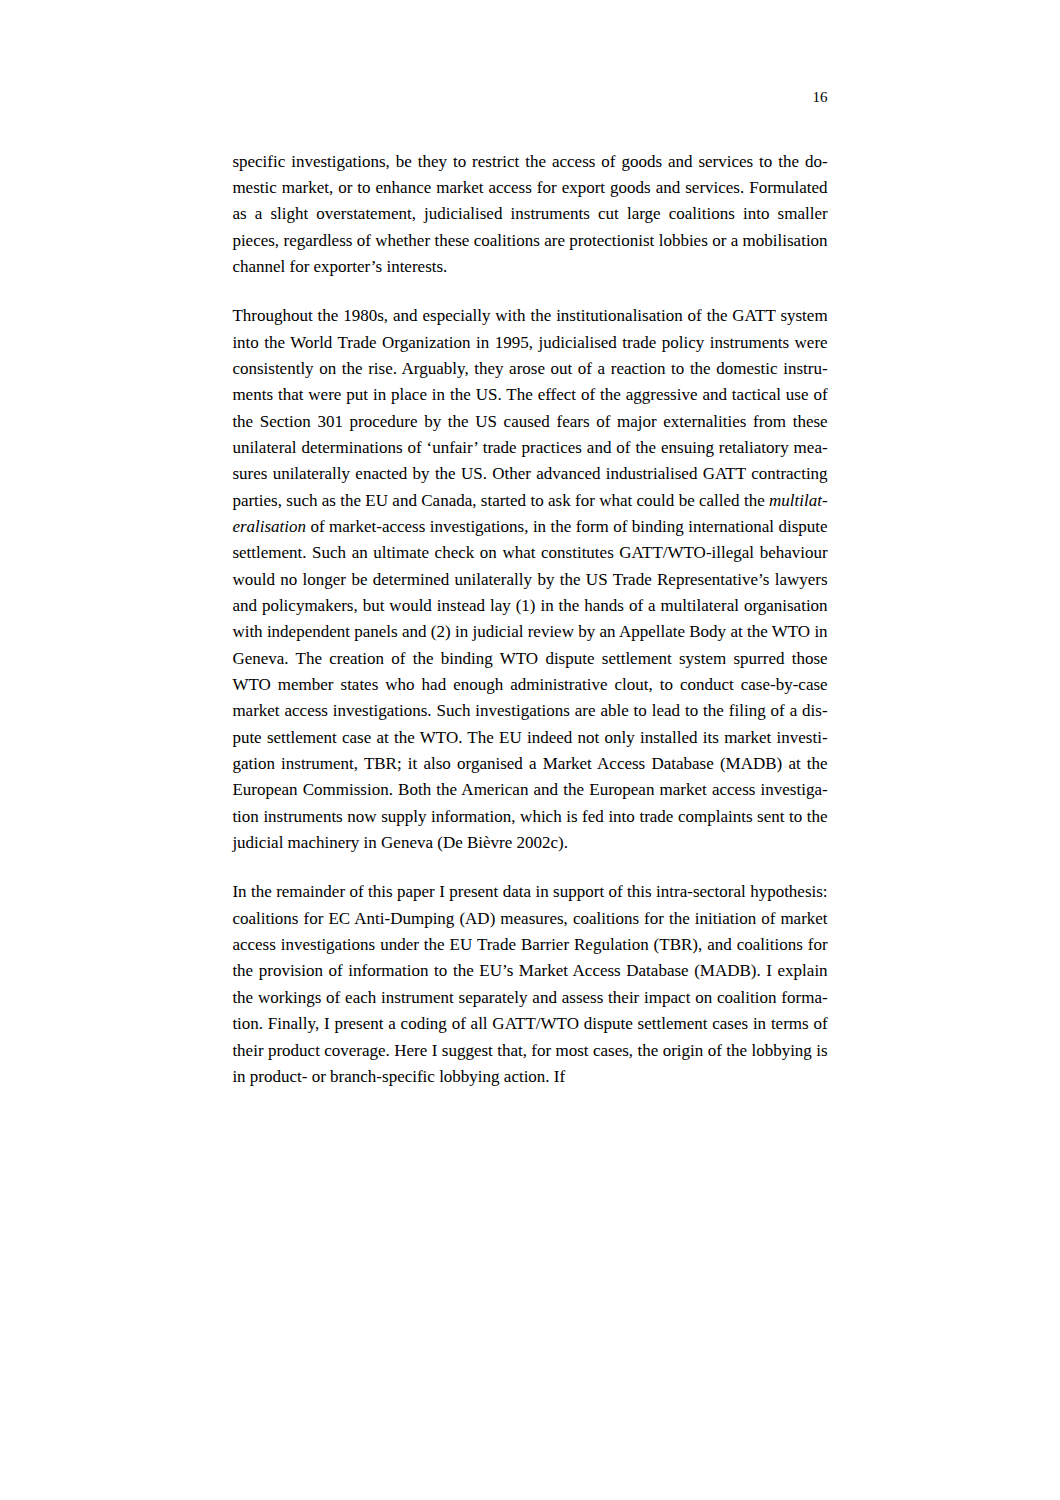16
specific investigations, be they to restrict the access of goods and services to the domestic market, or to enhance market access for export goods and services. Formulated as a slight overstatement, judicialised instruments cut large coalitions into smaller pieces, regardless of whether these coalitions are protectionist lobbies or a mobilisation channel for exporter’s interests.
Throughout the 1980s, and especially with the institutionalisation of the GATT system into the World Trade Organization in 1995, judicialised trade policy instruments were consistently on the rise. Arguably, they arose out of a reaction to the domestic instruments that were put in place in the US. The effect of the aggressive and tactical use of the Section 301 procedure by the US caused fears of major externalities from these unilateral determinations of ‘unfair’ trade practices and of the ensuing retaliatory measures unilaterally enacted by the US. Other advanced industrialised GATT contracting parties, such as the EU and Canada, started to ask for what could be called the multilateralisation of market-access investigations, in the form of binding international dispute settlement. Such an ultimate check on what constitutes GATT/WTO-illegal behaviour would no longer be determined unilaterally by the US Trade Representative’s lawyers and policymakers, but would instead lay (1) in the hands of a multilateral organisation with independent panels and (2) in judicial review by an Appellate Body at the WTO in Geneva. The creation of the binding WTO dispute settlement system spurred those WTO member states who had enough administrative clout, to conduct case-by-case market access investigations. Such investigations are able to lead to the filing of a dispute settlement case at the WTO. The EU indeed not only installed its market investigation instrument, TBR; it also organised a Market Access Database (MADB) at the European Commission. Both the American and the European market access investigation instruments now supply information, which is fed into trade complaints sent to the judicial machinery in Geneva (De Bièvre 2002c).
In the remainder of this paper I present data in support of this intra-sectoral hypothesis: coalitions for EC Anti-Dumping (AD) measures, coalitions for the initiation of market access investigations under the EU Trade Barrier Regulation (TBR), and coalitions for the provision of information to the EU’s Market Access Database (MADB). I explain the workings of each instrument separately and assess their impact on coalition formation. Finally, I present a coding of all GATT/WTO dispute settlement cases in terms of their product coverage. Here I suggest that, for most cases, the origin of the lobbying is in product- or branch-specific lobbying action. If